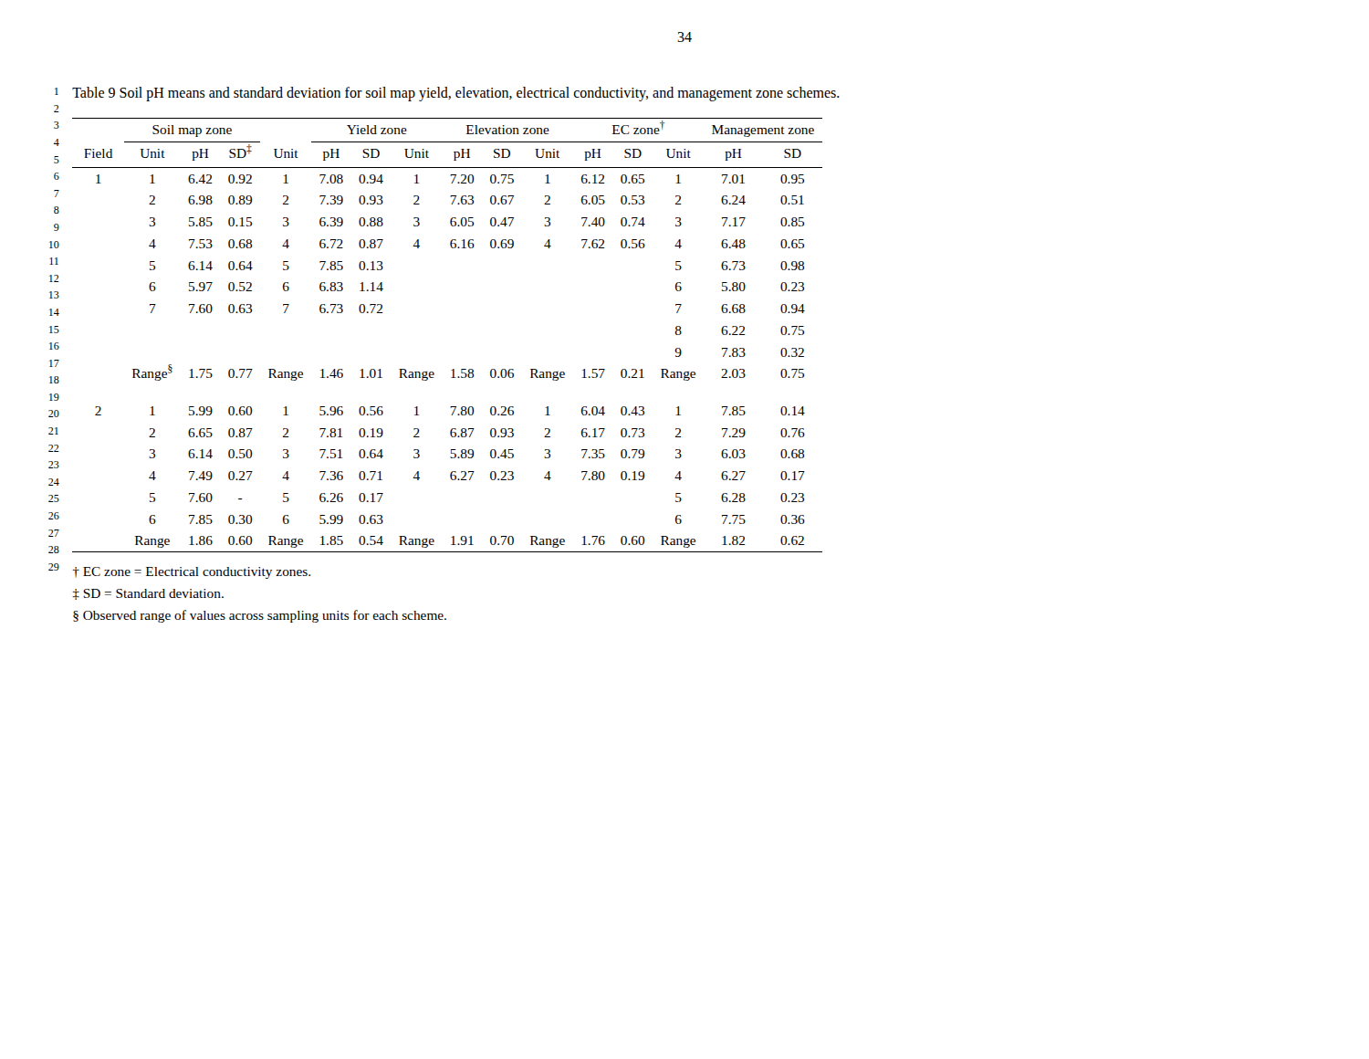34
1234567891011121314151617181920212223242526272829
Table 9 Soil pH means and standard deviation for soil map yield, elevation, electrical conductivity, and management zone schemes.
| | Soil map zone | | Yield zone | Elevation zone | EC zone † | Management zone |
| --- | --- | --- | --- | --- | --- | --- |
| Field | Unit | pH | SD ‡ | Unit | pH | SD | Unit | pH | SD | Unit | pH | SD | Unit | pH | SD |
| 1 | 1 | 6.42 | 0.92 | 1 | 7.08 | 0.94 | 1 | 7.20 | 0.75 | 1 | 6.12 | 0.65 | 1 | 7.01 | 0.95 |
| | 2 | 6.98 | 0.89 | 2 | 7.39 | 0.93 | 2 | 7.63 | 0.67 | 2 | 6.05 | 0.53 | 2 | 6.24 | 0.51 |
| | 3 | 5.85 | 0.15 | 3 | 6.39 | 0.88 | 3 | 6.05 | 0.47 | 3 | 7.40 | 0.74 | 3 | 7.17 | 0.85 |
| | 4 | 7.53 | 0.68 | 4 | 6.72 | 0.87 | 4 | 6.16 | 0.69 | 4 | 7.62 | 0.56 | 4 | 6.48 | 0.65 |
| | 5 | 6.14 | 0.64 | 5 | 7.85 | 0.13 | | | | | | | 5 | 6.73 | 0.98 |
| | 6 | 5.97 | 0.52 | 6 | 6.83 | 1.14 | | | | | | | 6 | 5.80 | 0.23 |
| | 7 | 7.60 | 0.63 | 7 | 6.73 | 0.72 | | | | | | | 7 | 6.68 | 0.94 |
| | | | | | | | | | | | | | 8 | 6.22 | 0.75 |
| | | | | | | | | | | | | | 9 | 7.83 | 0.32 |
| | Range § | 1.75 | 0.77 | Range | 1.46 | 1.01 | Range | 1.58 | 0.06 | Range | 1.57 | 0.21 | Range | 2.03 | 0.75 |
| 2 | 1 | 5.99 | 0.60 | 1 | 5.96 | 0.56 | 1 | 7.80 | 0.26 | 1 | 6.04 | 0.43 | 1 | 7.85 | 0.14 |
| | 2 | 6.65 | 0.87 | 2 | 7.81 | 0.19 | 2 | 6.87 | 0.93 | 2 | 6.17 | 0.73 | 2 | 7.29 | 0.76 |
| | 3 | 6.14 | 0.50 | 3 | 7.51 | 0.64 | 3 | 5.89 | 0.45 | 3 | 7.35 | 0.79 | 3 | 6.03 | 0.68 |
| | 4 | 7.49 | 0.27 | 4 | 7.36 | 0.71 | 4 | 6.27 | 0.23 | 4 | 7.80 | 0.19 | 4 | 6.27 | 0.17 |
| | 5 | 7.60 | - | 5 | 6.26 | 0.17 | | | | | | | 5 | 6.28 | 0.23 |
| | 6 | 7.85 | 0.30 | 6 | 5.99 | 0.63 | | | | | | | 6 | 7.75 | 0.36 |
| | Range | 1.86 | 0.60 | Range | 1.85 | 0.54 | Range | 1.91 | 0.70 | Range | 1.76 | 0.60 | Range | 1.82 | 0.62 |
† EC zone = Electrical conductivity zones.
‡ SD = Standard deviation.
§ Observed range of values across sampling units for each scheme.